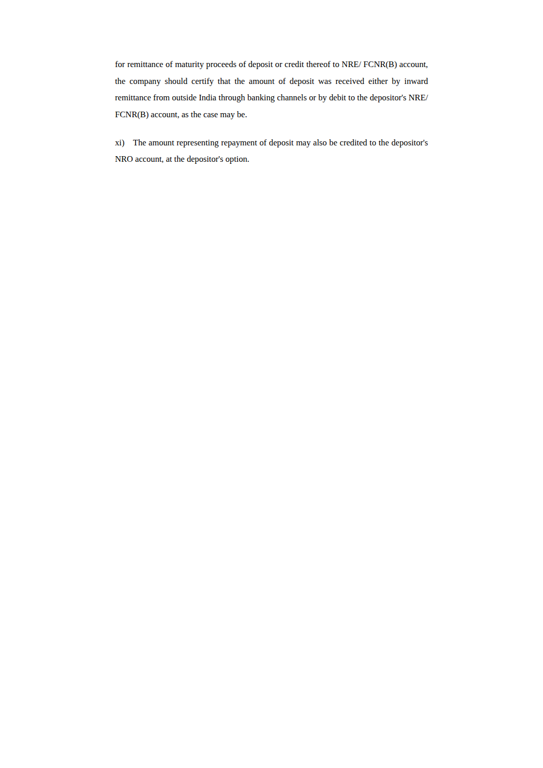for remittance of maturity proceeds of deposit or credit thereof to NRE/ FCNR(B) account, the company should certify that the amount of deposit was received either by inward remittance from outside India through banking channels or by debit to the depositor's NRE/ FCNR(B) account, as the case may be.
xi) The amount representing repayment of deposit may also be credited to the depositor's NRO account, at the depositor's option.